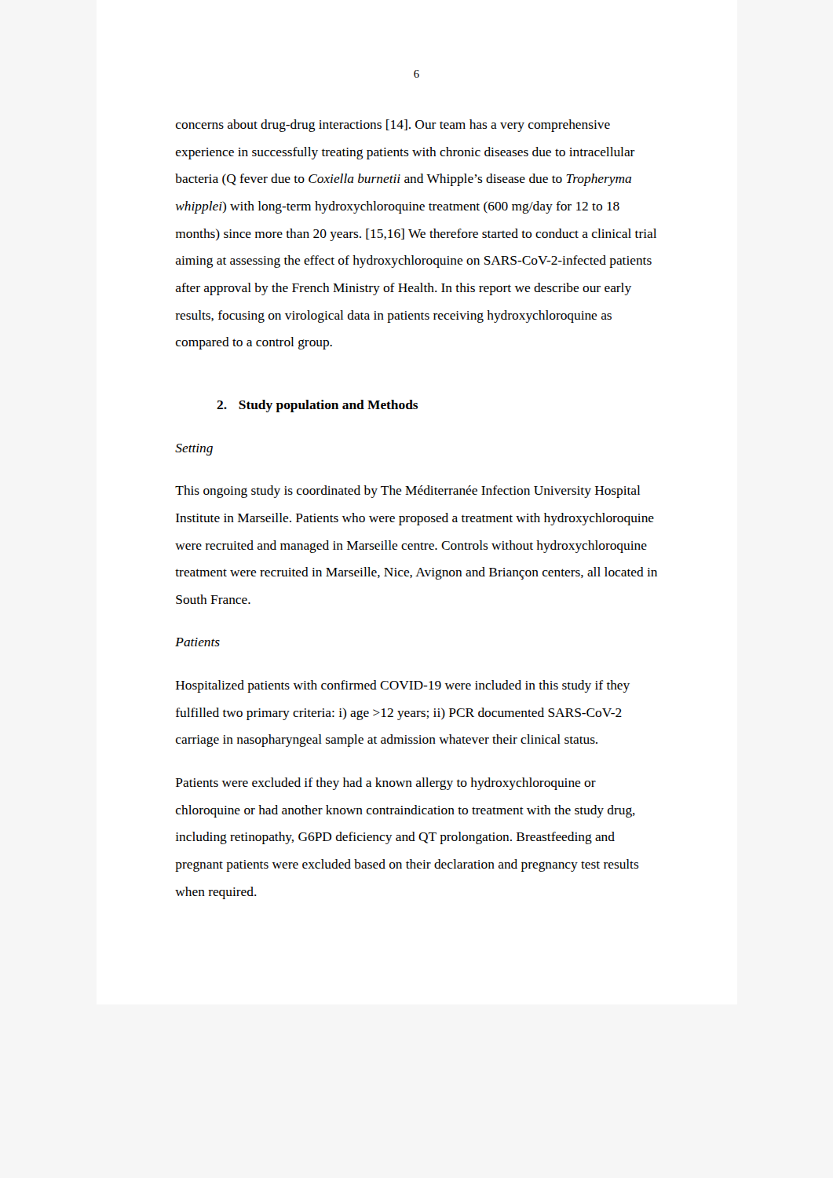6
concerns about drug-drug interactions [14]. Our team has a very comprehensive experience in successfully treating patients with chronic diseases due to intracellular bacteria (Q fever due to Coxiella burnetii and Whipple’s disease due to Tropheryma whipplei) with long-term hydroxychloroquine treatment (600 mg/day for 12 to 18 months) since more than 20 years. [15,16] We therefore started to conduct a clinical trial aiming at assessing the effect of hydroxychloroquine on SARS-CoV-2-infected patients after approval by the French Ministry of Health. In this report we describe our early results, focusing on virological data in patients receiving hydroxychloroquine as compared to a control group.
2. Study population and Methods
Setting
This ongoing study is coordinated by The Méditerranée Infection University Hospital Institute in Marseille. Patients who were proposed a treatment with hydroxychloroquine were recruited and managed in Marseille centre. Controls without hydroxychloroquine treatment were recruited in Marseille, Nice, Avignon and Briançon centers, all located in South France.
Patients
Hospitalized patients with confirmed COVID-19 were included in this study if they fulfilled two primary criteria: i) age >12 years; ii) PCR documented SARS-CoV-2 carriage in nasopharyngeal sample at admission whatever their clinical status.
Patients were excluded if they had a known allergy to hydroxychloroquine or chloroquine or had another known contraindication to treatment with the study drug, including retinopathy, G6PD deficiency and QT prolongation. Breastfeeding and pregnant patients were excluded based on their declaration and pregnancy test results when required.